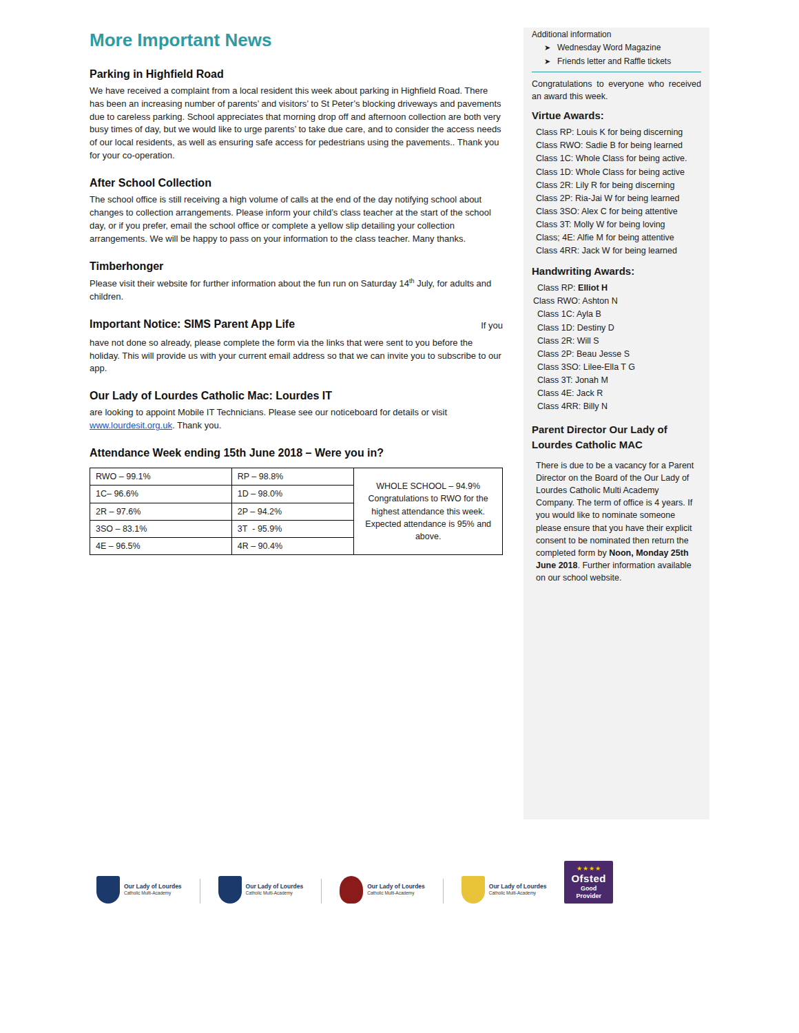More Important News
Parking in Highfield Road
We have received a complaint from a local resident this week about parking in Highfield Road. There has been an increasing number of parents’ and visitors’ to St Peter’s blocking driveways and pavements due to careless parking. School appreciates that morning drop off and afternoon collection are both very busy times of day, but we would like to urge parents’ to take due care, and to consider the access needs of our local residents, as well as ensuring safe access for pedestrians using the pavements.. Thank you for your co-operation.
After School Collection
The school office is still receiving a high volume of calls at the end of the day notifying school about changes to collection arrangements. Please inform your child’s class teacher at the start of the school day, or if you prefer, email the school office or complete a yellow slip detailing your collection arrangements. We will be happy to pass on your information to the class teacher. Many thanks.
Timberhonger
Please visit their website for further information about the fun run on Saturday 14th July, for adults and children.
Important Notice: SIMS Parent App Life
If you
have not done so already, please complete the form via the links that were sent to you before the holiday. This will provide us with your current email address so that we can invite you to subscribe to our app.
Our Lady of Lourdes Catholic Mac: Lourdes IT
are looking to appoint Mobile IT Technicians. Please see our noticeboard for details or visit www.lourdesit.org.uk. Thank you.
Attendance Week ending 15th June 2018 – Were you in?
| RWO – 99.1% | RP – 98.8% | WHOLE SCHOOL – 94.9% Congratulations to RWO for the highest attendance this week. Expected attendance is 95% and above. |
| 1C– 96.6% | 1D – 98.0% |
| 2R – 97.6% | 2P – 94.2% |
| 3SO – 83.1% | 3T - 95.9% |
| 4E – 96.5% | 4R – 90.4% |
Additional information
Wednesday Word Magazine
Friends letter and Raffle tickets
Congratulations to everyone who received an award this week.
Virtue Awards:
Class RP: Louis K for being discerning
Class RWO: Sadie B for being learned
Class 1C: Whole Class for being active.
Class 1D: Whole Class for being active
Class 2R: Lily R for being discerning
Class 2P: Ria-Jai W for being learned
Class 3SO: Alex C for being attentive
Class 3T: Molly W for being loving
Class; 4E: Alfie M for being attentive
Class 4RR: Jack W for being learned
Handwriting Awards:
Class RP: Elliot H
Class RWO: Ashton N
Class 1C: Ayla B
Class 1D: Destiny D
Class 2R: Will S
Class 2P: Beau Jesse S
Class 3SO: Lilee-Ella T G
Class 3T: Jonah M
Class 4E: Jack R
Class 4RR: Billy N
Parent Director Our Lady of Lourdes Catholic MAC
There is due to be a vacancy for a Parent Director on the Board of the Our Lady of Lourdes Catholic Multi Academy Company. The term of office is 4 years. If you would like to nominate someone please ensure that you have their explicit consent to be nominated then return the completed form by Noon, Monday 25th June 2018. Further information available on our school website.
Our Lady of Lourdes
Catholic Multi-Academy
Our Lady of Lourdes
Catholic Multi-Academy
Our Lady of Lourdes
Catholic Multi-Academy
Our Lady of Lourdes
Catholic Multi-Academy
★★★★
Ofsted
Good
Provider